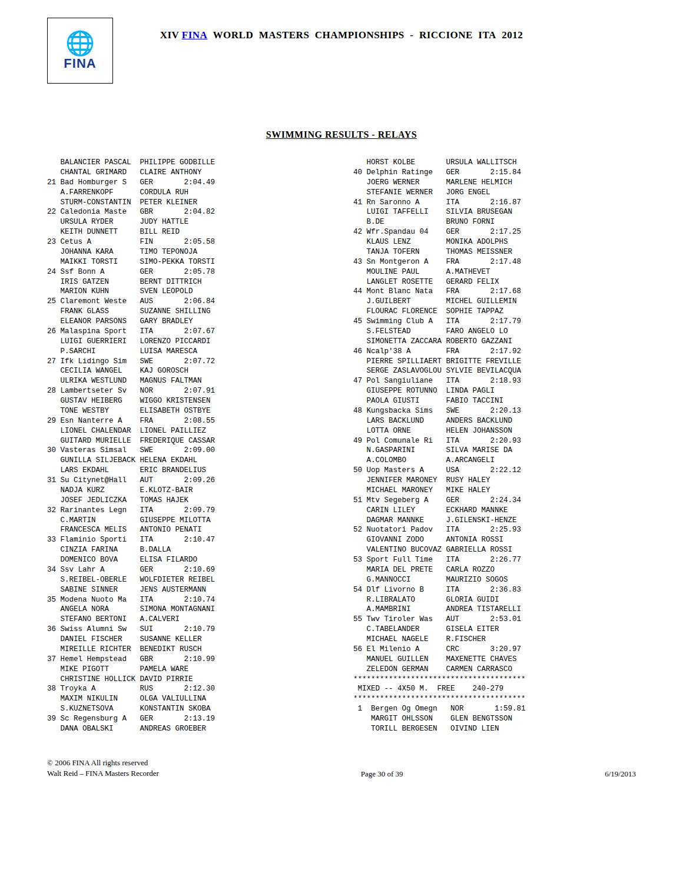🌐
FINA
XIV FINA WORLD MASTERS CHAMPIONSHIPS - RICCIONE ITA 2012
SWIMMING RESULTS - RELAYS
BALANCIER PASCAL PHILIPPE GODBILLE CHANTAL GRIMARD CLAIRE ANTHONY 21 Bad Homburger S GER 2:04.49 A.FARRENKOPF CORDULA RUH STURM-CONSTANTIN PETER KLEINER 22 Caledonia Maste GBR 2:04.82 URSULA RYDER JUDY HATTLE KEITH DUNNETT BILL REID 23 Cetus A FIN 2:05.58 JOHANNA KARA TIMO TEPONOJA MAIKKI TORSTI SIMO-PEKKA TORSTI 24 Ssf Bonn A GER 2:05.78 IRIS GATZEN BERNT DITTRICH MARION KUHN SVEN LEOPOLD 25 Claremont Weste AUS 2:06.84 FRANK GLASS SUZANNE SHILLING ELEANOR PARSONS GARY BRADLEY 26 Malaspina Sport ITA 2:07.67 LUIGI GUERRIERI LORENZO PICCARDI P.SARCHI LUISA MARESCA 27 Ifk Lidingo Sim SWE 2:07.72 CECILIA WANGEL KAJ GOROSCH ULRIKA WESTLUND MAGNUS FALTMAN 28 Lambertseter Sv NOR 2:07.91 GUSTAV HEIBERG WIGGO KRISTENSEN TONE WESTBY ELISABETH OSTBYE 29 Esn Nanterre A FRA 2:08.55 LIONEL CHALENDAR LIONEL PAILLIEZ GUITARD MURIELLE FREDERIQUE CASSAR 30 Vasteras Simsal SWE 2:09.00 GUNILLA SILJEBACK HELENA EKDAHL LARS EKDAHL ERIC BRANDELIUS 31 Su Citynet@Hall AUT 2:09.26 NADJA KURZ E.KLOTZ-BAIR JOSEF JEDLICZKA TOMAS HAJEK 32 Rarinantes Legn ITA 2:09.79 C.MARTIN GIUSEPPE MILOTTA FRANCESCA MELIS ANTONIO PENATI 33 Flaminio Sporti ITA 2:10.47 CINZIA FARINA B.DALLA DOMENICO BOVA ELISA FILARDO 34 Ssv Lahr A GER 2:10.69 S.REIBEL-OBERLE WOLFDIETER REIBEL SABINE SINNER JENS AUSTERMANN 35 Modena Nuoto Ma ITA 2:10.74 ANGELA NORA SIMONA MONTAGNANI STEFANO BERTONI A.CALVERI 36 Swiss Alumni Sw SUI 2:10.79 DANIEL FISCHER SUSANNE KELLER MIREILLE RICHTER BENEDIKT RUSCH 37 Hemel Hempstead GBR 2:10.99 MIKE PIGOTT PAMELA WARE CHRISTINE HOLLICK DAVID PIRRIE 38 Troyka A RUS 2:12.30 MAXIM NIKULIN OLGA VALIULLINA S.KUZNETSOVA KONSTANTIN SKOBA 39 Sc Regensburg A GER 2:13.19 DANA OBALSKI ANDREAS GROEBER
HORST KOLBE URSULA WALLITSCH 40 Delphin Ratinge GER 2:15.84 JOERG WERNER MARLENE HELMICH STEFANIE WERNER JORG ENGEL 41 Rn Saronno A ITA 2:16.87 LUIGI TAFFELLI SILVIA BRUSEGAN B.DE BRUNO FORNI 42 Wfr.Spandau 04 GER 2:17.25 KLAUS LENZ MONIKA ADOLPHS TANJA TOFERN THOMAS MEISSNER 43 Sn Montgeron A FRA 2:17.48 MOULINE PAUL A.MATHEVET LANGLET ROSETTE GERARD FELIX 44 Mont Blanc Nata FRA 2:17.68 J.GUILBERT MICHEL GUILLEMIN FLOURAC FLORENCE SOPHIE TAPPAZ 45 Swimming Club A ITA 2:17.79 S.FELSTEAD FARO ANGELO LO SIMONETTA ZACCARA ROBERTO GAZZANI 46 Ncalp'38 A FRA 2:17.92 PIERRE SPILLIAERT BRIGITTE FREVILLE SERGE ZASLAVOGLOU SYLVIE BEVILACQUA 47 Pol Sangiuliane ITA 2:18.93 GIUSEPPE ROTUNNO LINDA PAGLI PAOLA GIUSTI FABIO TACCINI 48 Kungsbacka Sims SWE 2:20.13 LARS BACKLUND ANDERS BACKLUND LOTTA ORNE HELEN JOHANSSON 49 Pol Comunale Ri ITA 2:20.93 N.GASPARINI SILVA MARISE DA A.COLOMBO A.ARCANGELI 50 Uop Masters A USA 2:22.12 JENNIFER MARONEY RUSY HALEY MICHAEL MARONEY MIKE HALEY 51 Mtv Segeberg A GER 2:24.34 CARIN LILEY ECKHARD MANNKE DAGMAR MANNKE J.GILENSKI-HENZE 52 Nuotatori Padov ITA 2:25.93 GIOVANNI ZODO ANTONIA ROSSI VALENTINO BUCOVAZ GABRIELLA ROSSI 53 Sport Full Time ITA 2:26.77 MARIA DEL PRETE CARLA ROZZO G.MANNOCCI MAURIZIO SOGOS 54 Dlf Livorno B ITA 2:36.83 R.LIBRALATO GLORIA GUIDI A.MAMBRINI ANDREA TISTARELLI 55 Twv Tiroler Was AUT 2:53.01 C.TABELANDER GISELA EITER MICHAEL NAGELE R.FISCHER 56 El Milenio A CRC 3:20.97 MANUEL GUILLEN MAXENETTE CHAVES ZELEDON GERMAN CARMEN CARRASCO *************************************** MIXED -- 4X50 M. FREE 240-279 *************************************** 1 Bergen Og Omegn NOR 1:59.81 MARGIT OHLSSON GLEN BENGTSSON TORILL BERGESEN OIVIND LIEN
© 2006 FINA All rights reserved
Walt Reid – FINA Masters Recorder
Page 30 of 39
6/19/2013